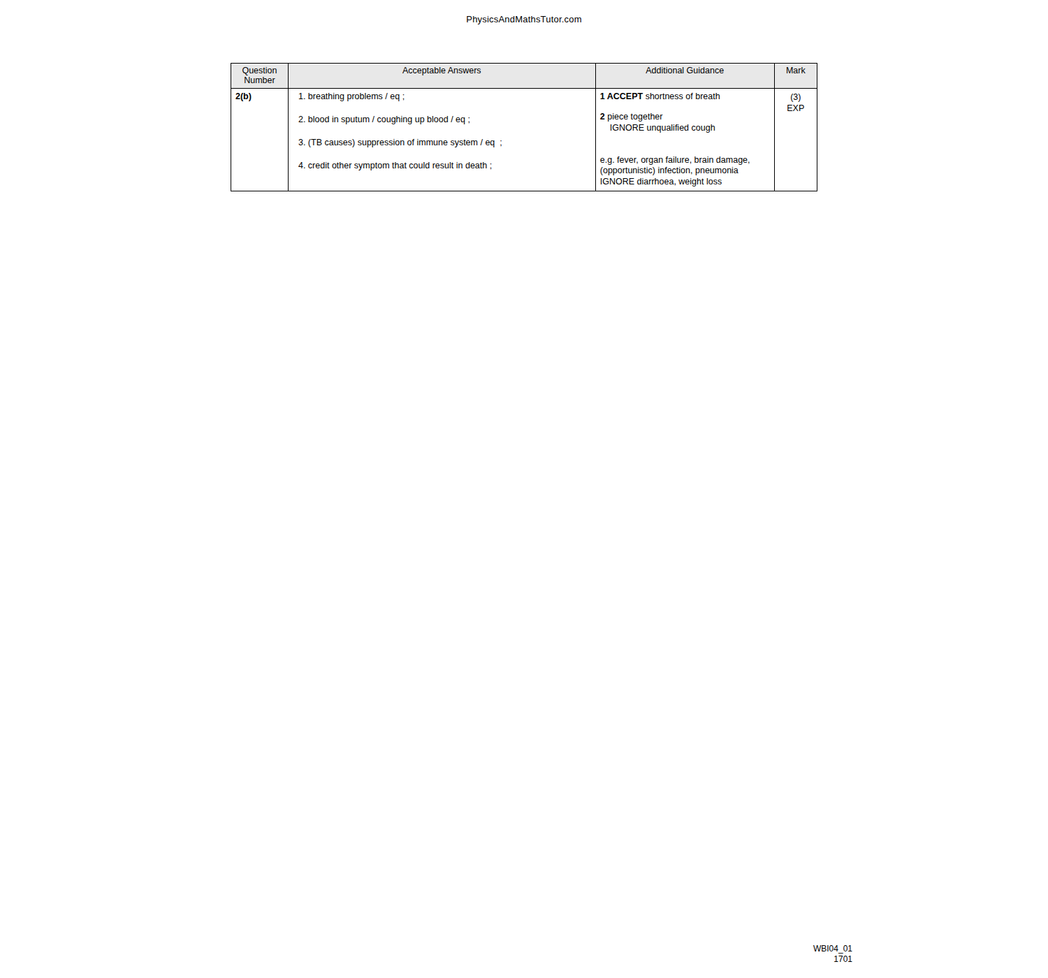PhysicsAndMathsTutor.com
| Question Number | Acceptable Answers | Additional Guidance | Mark |
| --- | --- | --- | --- |
| 2(b) | breathing problems / eq ; blood in sputum / coughing up blood / eq ; (TB causes) suppression of immune system / eq ; credit other symptom that could result in death ; | 1 ACCEPT shortness of breath 2 piece together IGNORE unqualified cough e.g. fever, organ failure, brain damage, (opportunistic) infection, pneumonia IGNORE diarrhoea, weight loss | (3) EXP |
WBI04_01
1701